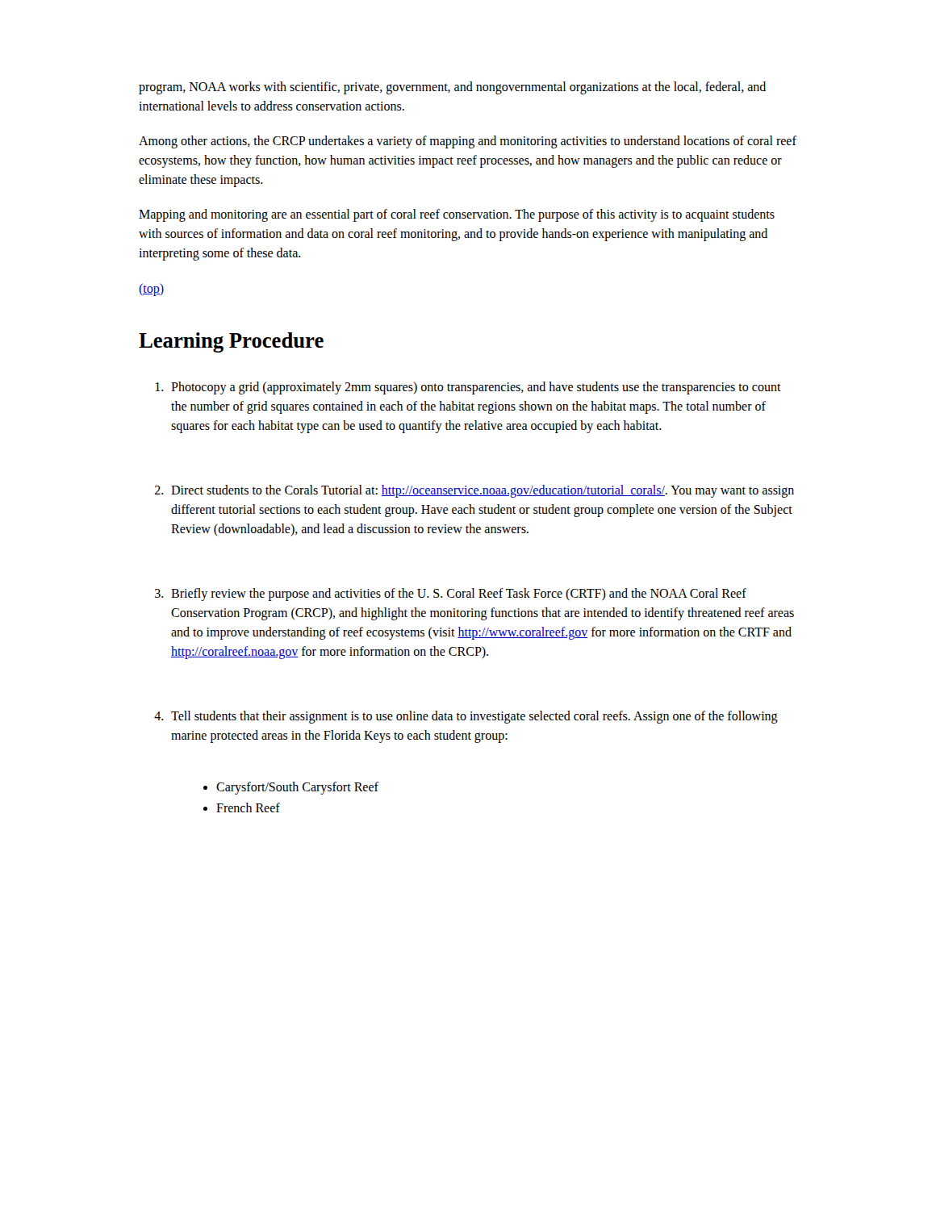program, NOAA works with scientific, private, government, and nongovernmental organizations at the local, federal, and international levels to address conservation actions.
Among other actions, the CRCP undertakes a variety of mapping and monitoring activities to understand locations of coral reef ecosystems, how they function, how human activities impact reef processes, and how managers and the public can reduce or eliminate these impacts.
Mapping and monitoring are an essential part of coral reef conservation. The purpose of this activity is to acquaint students with sources of information and data on coral reef monitoring, and to provide hands-on experience with manipulating and interpreting some of these data.
(top)
Learning Procedure
Photocopy a grid (approximately 2mm squares) onto transparencies, and have students use the transparencies to count the number of grid squares contained in each of the habitat regions shown on the habitat maps. The total number of squares for each habitat type can be used to quantify the relative area occupied by each habitat.
Direct students to the Corals Tutorial at: http://oceanservice.noaa.gov/education/tutorial_corals/. You may want to assign different tutorial sections to each student group. Have each student or student group complete one version of the Subject Review (downloadable), and lead a discussion to review the answers.
Briefly review the purpose and activities of the U. S. Coral Reef Task Force (CRTF) and the NOAA Coral Reef Conservation Program (CRCP), and highlight the monitoring functions that are intended to identify threatened reef areas and to improve understanding of reef ecosystems (visit http://www.coralreef.gov for more information on the CRTF and http://coralreef.noaa.gov for more information on the CRCP).
Tell students that their assignment is to use online data to investigate selected coral reefs. Assign one of the following marine protected areas in the Florida Keys to each student group:
Carysfort/South Carysfort Reef
French Reef